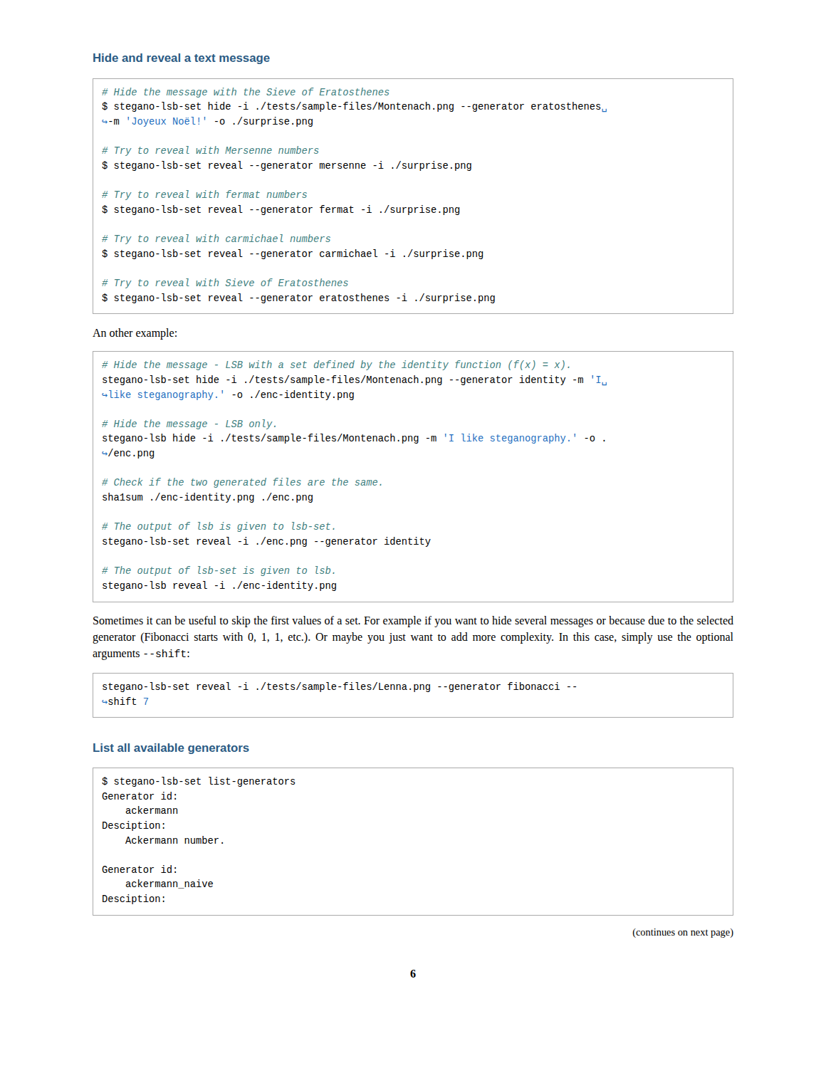Hide and reveal a text message
# Hide the message with the Sieve of Eratosthenes
$ stegano-lsb-set hide -i ./tests/sample-files/Montenach.png --generator eratosthenes␣
↪-m 'Joyeux Noël!' -o ./surprise.png

# Try to reveal with Mersenne numbers
$ stegano-lsb-set reveal --generator mersenne -i ./surprise.png

# Try to reveal with fermat numbers
$ stegano-lsb-set reveal --generator fermat -i ./surprise.png

# Try to reveal with carmichael numbers
$ stegano-lsb-set reveal --generator carmichael -i ./surprise.png

# Try to reveal with Sieve of Eratosthenes
$ stegano-lsb-set reveal --generator eratosthenes -i ./surprise.png
An other example:
# Hide the message - LSB with a set defined by the identity function (f(x) = x).
stegano-lsb-set hide -i ./tests/sample-files/Montenach.png --generator identity -m 'I␣
↪like steganography.' -o ./enc-identity.png

# Hide the message - LSB only.
stegano-lsb hide -i ./tests/sample-files/Montenach.png -m 'I like steganography.' -o .
↪/enc.png

# Check if the two generated files are the same.
sha1sum ./enc-identity.png ./enc.png

# The output of lsb is given to lsb-set.
stegano-lsb-set reveal -i ./enc.png --generator identity

# The output of lsb-set is given to lsb.
stegano-lsb reveal -i ./enc-identity.png
Sometimes it can be useful to skip the first values of a set. For example if you want to hide several messages or because due to the selected generator (Fibonacci starts with 0, 1, 1, etc.). Or maybe you just want to add more complexity. In this case, simply use the optional arguments --shift:
stegano-lsb-set reveal -i ./tests/sample-files/Lenna.png --generator fibonacci --
↪shift 7
List all available generators
$ stegano-lsb-set list-generators
Generator id:
    ackermann
Desciption:
    Ackermann number.

Generator id:
    ackermann_naive
Desciption:
(continues on next page)
6